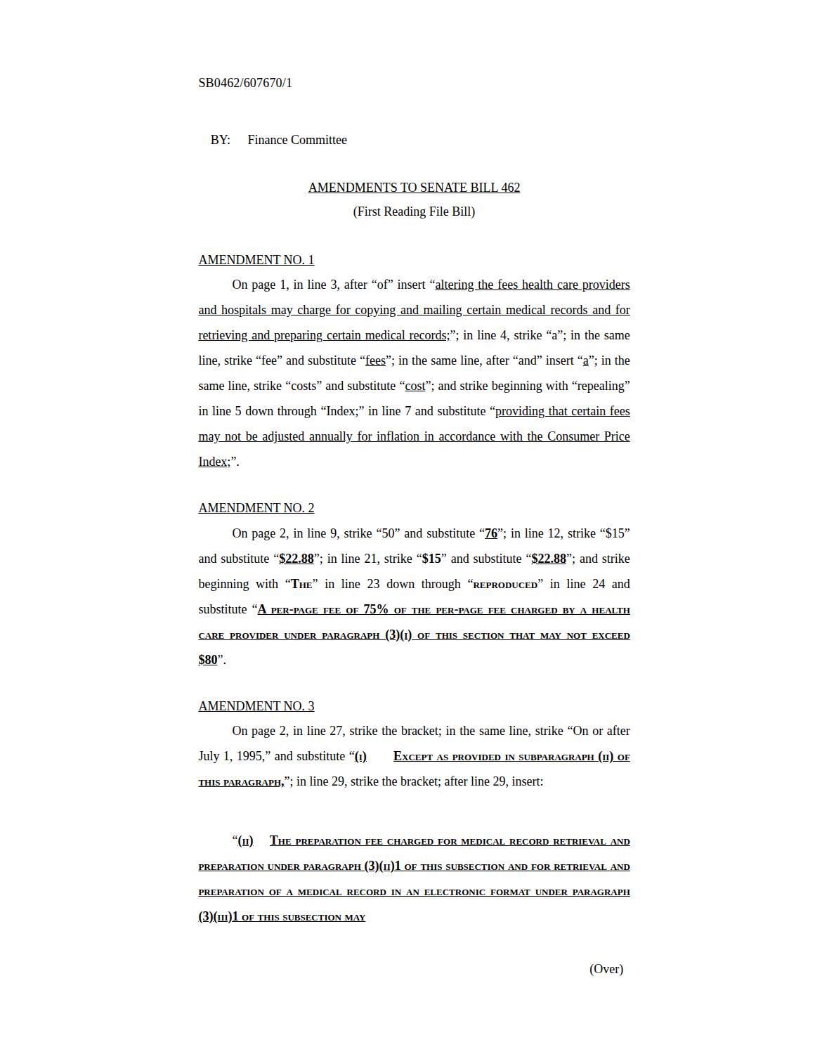SB0462/607670/1
BY: Finance Committee
AMENDMENTS TO SENATE BILL 462 (First Reading File Bill)
AMENDMENT NO. 1
On page 1, in line 3, after “of” insert “altering the fees health care providers and hospitals may charge for copying and mailing certain medical records and for retrieving and preparing certain medical records;”; in line 4, strike “a”; in the same line, strike “fee” and substitute “fees”; in the same line, after “and” insert “a”; in the same line, strike “costs” and substitute “cost”; and strike beginning with “repealing” in line 5 down through “Index;” in line 7 and substitute “providing that certain fees may not be adjusted annually for inflation in accordance with the Consumer Price Index;”.
AMENDMENT NO. 2
On page 2, in line 9, strike “50” and substitute “76”; in line 12, strike “$15” and substitute “$22.88”; in line 21, strike “$15” and substitute “$22.88”; and strike beginning with “The” in line 23 down through “reproduced” in line 24 and substitute “A per-page fee of 75% of the per-page fee charged by a health care provider under paragraph (3)(i) of this section that may not exceed $80”.
AMENDMENT NO. 3
On page 2, in line 27, strike the bracket; in the same line, strike “On or after July 1, 1995,” and substitute “(i) Except as provided in subparagraph (ii) of this paragraph,”; in line 29, strike the bracket; after line 29, insert:
“(ii) The preparation fee charged for medical record retrieval and preparation under paragraph (3)(ii)1 of this subsection and for retrieval and preparation of a medical record in an electronic format under paragraph (3)(iii)1 of this subsection may
(Over)